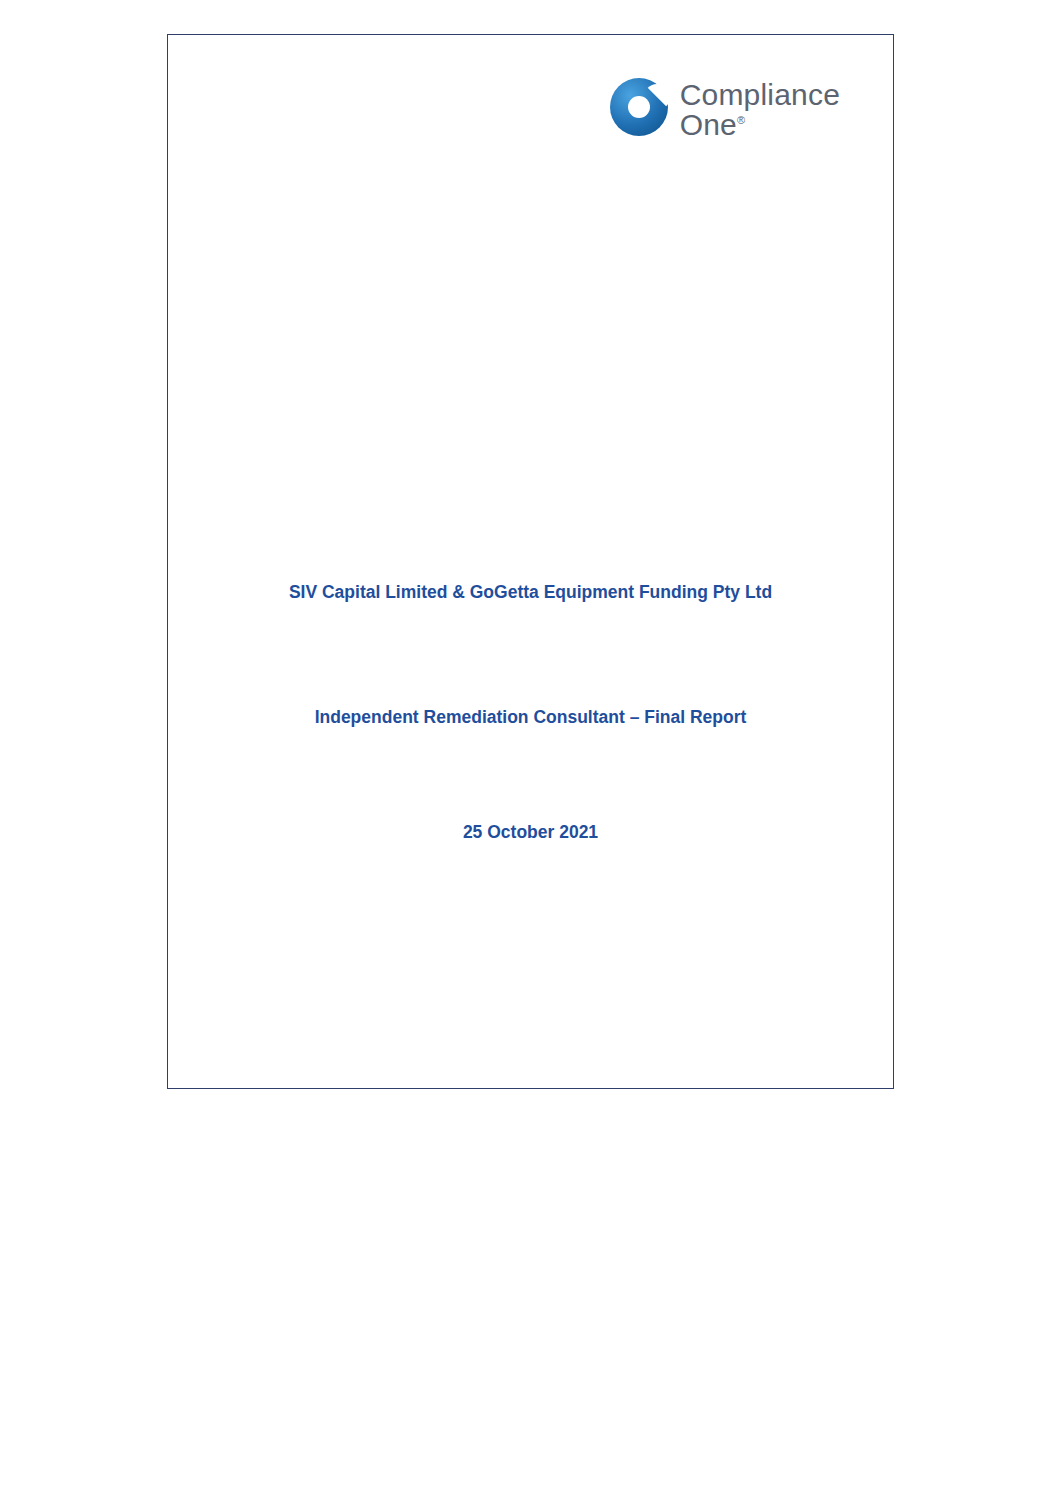Compliance One®
SIV Capital Limited & GoGetta Equipment Funding Pty Ltd
Independent Remediation Consultant – Final Report
25 October 2021